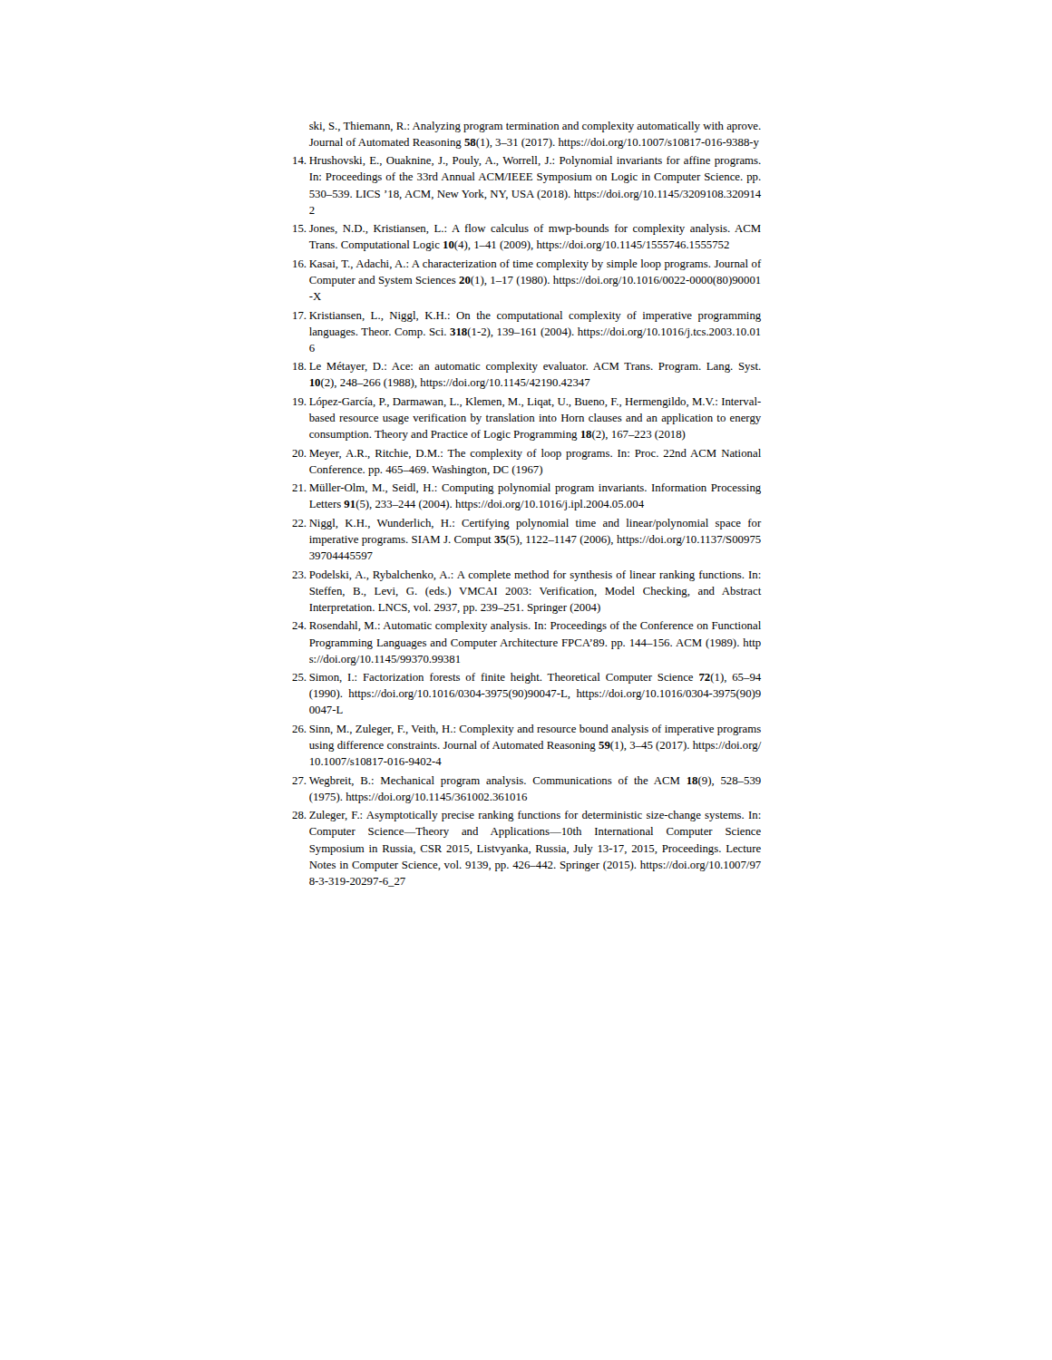ski, S., Thiemann, R.: Analyzing program termination and complexity automatically with aprove. Journal of Automated Reasoning 58(1), 3–31 (2017). https://doi.org/10.1007/s10817-016-9388-y
14. Hrushovski, E., Ouaknine, J., Pouly, A., Worrell, J.: Polynomial invariants for affine programs. In: Proceedings of the 33rd Annual ACM/IEEE Symposium on Logic in Computer Science. pp. 530–539. LICS ’18, ACM, New York, NY, USA (2018). https://doi.org/10.1145/3209108.3209142
15. Jones, N.D., Kristiansen, L.: A flow calculus of mwp-bounds for complexity analysis. ACM Trans. Computational Logic 10(4), 1–41 (2009), https://doi.org/10.1145/1555746.1555752
16. Kasai, T., Adachi, A.: A characterization of time complexity by simple loop programs. Journal of Computer and System Sciences 20(1), 1–17 (1980). https://doi.org/10.1016/0022-0000(80)90001-X
17. Kristiansen, L., Niggl, K.H.: On the computational complexity of imperative programming languages. Theor. Comp. Sci. 318(1-2), 139–161 (2004). https://doi.org/10.1016/j.tcs.2003.10.016
18. Le Métayer, D.: Ace: an automatic complexity evaluator. ACM Trans. Program. Lang. Syst. 10(2), 248–266 (1988), https://doi.org/10.1145/42190.42347
19. López-García, P., Darmawan, L., Klemen, M., Liqat, U., Bueno, F., Hermengildo, M.V.: Interval-based resource usage verification by translation into Horn clauses and an application to energy consumption. Theory and Practice of Logic Programming 18(2), 167–223 (2018)
20. Meyer, A.R., Ritchie, D.M.: The complexity of loop programs. In: Proc. 22nd ACM National Conference. pp. 465–469. Washington, DC (1967)
21. Müller-Olm, M., Seidl, H.: Computing polynomial program invariants. Information Processing Letters 91(5), 233–244 (2004). https://doi.org/10.1016/j.ipl.2004.05.004
22. Niggl, K.H., Wunderlich, H.: Certifying polynomial time and linear/polynomial space for imperative programs. SIAM J. Comput 35(5), 1122–1147 (2006), https://doi.org/10.1137/S0097539704445597
23. Podelski, A., Rybalchenko, A.: A complete method for synthesis of linear ranking functions. In: Steffen, B., Levi, G. (eds.) VMCAI 2003: Verification, Model Checking, and Abstract Interpretation. LNCS, vol. 2937, pp. 239–251. Springer (2004)
24. Rosendahl, M.: Automatic complexity analysis. In: Proceedings of the Conference on Functional Programming Languages and Computer Architecture FPCA’89. pp. 144–156. ACM (1989). https://doi.org/10.1145/99370.99381
25. Simon, I.: Factorization forests of finite height. Theoretical Computer Science 72(1), 65–94 (1990). https://doi.org/10.1016/0304-3975(90)90047-L, https://doi.org/10.1016/0304-3975(90)90047-L
26. Sinn, M., Zuleger, F., Veith, H.: Complexity and resource bound analysis of imperative programs using difference constraints. Journal of Automated Reasoning 59(1), 3–45 (2017). https://doi.org/10.1007/s10817-016-9402-4
27. Wegbreit, B.: Mechanical program analysis. Communications of the ACM 18(9), 528–539 (1975). https://doi.org/10.1145/361002.361016
28. Zuleger, F.: Asymptotically precise ranking functions for deterministic size-change systems. In: Computer Science—Theory and Applications—10th International Computer Science Symposium in Russia, CSR 2015, Listvyanka, Russia, July 13-17, 2015, Proceedings. Lecture Notes in Computer Science, vol. 9139, pp. 426–442. Springer (2015). https://doi.org/10.1007/978-3-319-20297-6_27